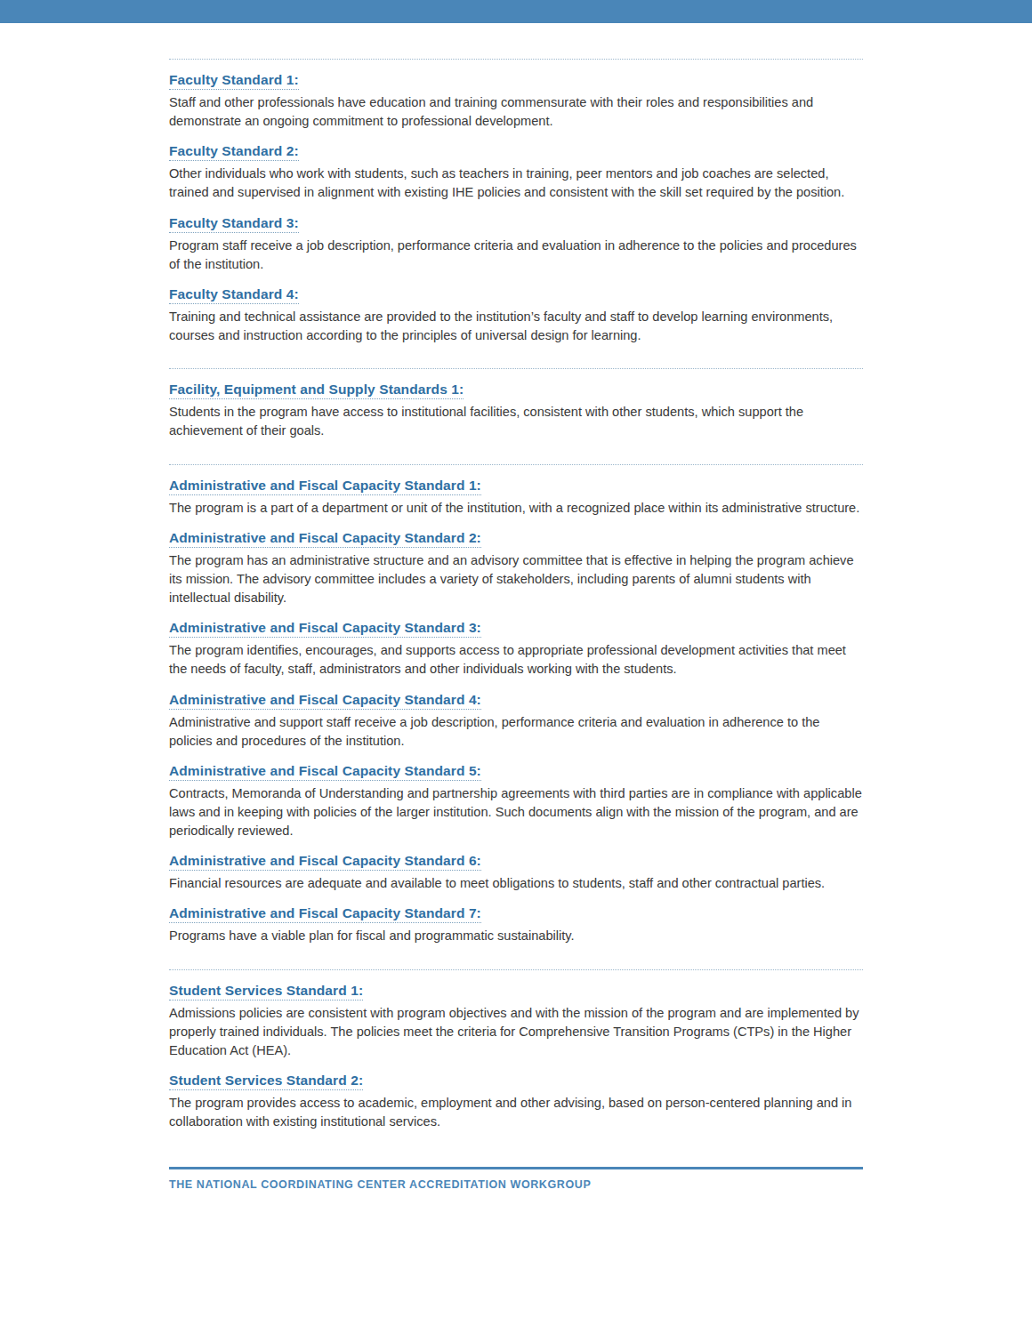Faculty Standard 1:
Staff and other professionals have education and training commensurate with their roles and responsibilities and demonstrate an ongoing commitment to professional development.
Faculty Standard 2:
Other individuals who work with students, such as teachers in training, peer mentors and job coaches are selected, trained and supervised in alignment with existing IHE policies and consistent with the skill set required by the position.
Faculty Standard 3:
Program staff receive a job description, performance criteria and evaluation in adherence to the policies and procedures of the institution.
Faculty Standard 4:
Training and technical assistance are provided to the institution’s faculty and staff to develop learning environments, courses and instruction according to the principles of universal design for learning.
Facility, Equipment and Supply Standards 1:
Students in the program have access to institutional facilities, consistent with other students, which support the achievement of their goals.
Administrative and Fiscal Capacity Standard 1:
The program is a part of a department or unit of the institution, with a recognized place within its administrative structure.
Administrative and Fiscal Capacity Standard 2:
The program has an administrative structure and an advisory committee that is effective in helping the program achieve its mission. The advisory committee includes a variety of stakeholders, including parents of alumni students with intellectual disability.
Administrative and Fiscal Capacity Standard 3:
The program identifies, encourages, and supports access to appropriate professional development activities that meet the needs of faculty, staff, administrators and other individuals working with the students.
Administrative and Fiscal Capacity Standard 4:
Administrative and support staff receive a job description, performance criteria and evaluation in adherence to the policies and procedures of the institution.
Administrative and Fiscal Capacity Standard 5:
Contracts, Memoranda of Understanding and partnership agreements with third parties are in compliance with applicable laws and in keeping with policies of the larger institution. Such documents align with the mission of the program, and are periodically reviewed.
Administrative and Fiscal Capacity Standard 6:
Financial resources are adequate and available to meet obligations to students, staff and other contractual parties.
Administrative and Fiscal Capacity Standard 7:
Programs have a viable plan for fiscal and programmatic sustainability.
Student Services Standard 1:
Admissions policies are consistent with program objectives and with the mission of the program and are implemented by properly trained individuals. The policies meet the criteria for Comprehensive Transition Programs (CTPs) in the Higher Education Act (HEA).
Student Services Standard 2:
The program provides access to academic, employment and other advising, based on person-centered planning and in collaboration with existing institutional services.
THE NATIONAL COORDINATING CENTER ACCREDITATION WORKGROUP